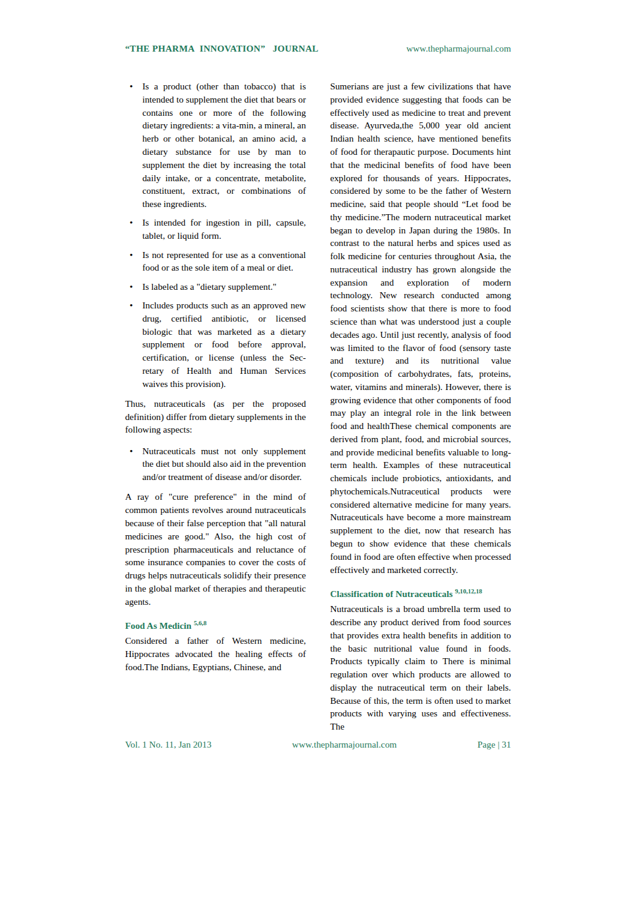“THE PHARMA INNOVATION” JOURNAL www.thepharmajournal.com
Is a product (other than tobacco) that is intended to supplement the diet that bears or contains one or more of the following dietary ingredients: a vita-min, a mineral, an herb or other botanical, an amino acid, a dietary substance for use by man to supplement the diet by increasing the total daily intake, or a concentrate, metabolite, constituent, extract, or combinations of these ingredients.
Is intended for ingestion in pill, capsule, tablet, or liquid form.
Is not represented for use as a conventional food or as the sole item of a meal or diet.
Is labeled as a "dietary supplement."
Includes products such as an approved new drug, certified antibiotic, or licensed biologic that was marketed as a dietary supplement or food before approval, certification, or license (unless the Sec-retary of Health and Human Services waives this provision).
Thus, nutraceuticals (as per the proposed definition) differ from dietary supplements in the following aspects:
Nutraceuticals must not only supplement the diet but should also aid in the prevention and/or treatment of disease and/or disorder.
A ray of "cure preference" in the mind of common patients revolves around nutraceuticals because of their false perception that "all natural medicines are good." Also, the high cost of prescription pharmaceuticals and reluctance of some insurance companies to cover the costs of drugs helps nutraceuticals solidify their presence in the global market of therapies and therapeutic agents.
Food As Medicin 5,6,8
Considered a father of Western medicine, Hippocrates advocated the healing effects of food.The Indians, Egyptians, Chinese, and
Sumerians are just a few civilizations that have provided evidence suggesting that foods can be effectively used as medicine to treat and prevent disease. Ayurveda,the 5,000 year old ancient Indian health science, have mentioned benefits of food for therapautic purpose. Documents hint that the medicinal benefits of food have been explored for thousands of years. Hippocrates, considered by some to be the father of Western medicine, said that people should “Let food be thy medicine.”The modern nutraceutical market began to develop in Japan during the 1980s. In contrast to the natural herbs and spices used as folk medicine for centuries throughout Asia, the nutraceutical industry has grown alongside the expansion and exploration of modern technology. New research conducted among food scientists show that there is more to food science than what was understood just a couple decades ago. Until just recently, analysis of food was limited to the flavor of food (sensory taste and texture) and its nutritional value (composition of carbohydrates, fats, proteins, water, vitamins and minerals). However, there is growing evidence that other components of food may play an integral role in the link between food and healthThese chemical components are derived from plant, food, and microbial sources, and provide medicinal benefits valuable to long-term health. Examples of these nutraceutical chemicals include probiotics, antioxidants, and phytochemicals.Nutraceutical products were considered alternative medicine for many years. Nutraceuticals have become a more mainstream supplement to the diet, now that research has begun to show evidence that these chemicals found in food are often effective when processed effectively and marketed correctly.
Classification of Nutraceuticals 9,10,12,18
Nutraceuticals is a broad umbrella term used to describe any product derived from food sources that provides extra health benefits in addition to the basic nutritional value found in foods. Products typically claim to There is minimal regulation over which products are allowed to display the nutraceutical term on their labels. Because of this, the term is often used to market products with varying uses and effectiveness. The
Vol. 1 No. 11, Jan 2013 www.thepharmajournal.com Page | 31